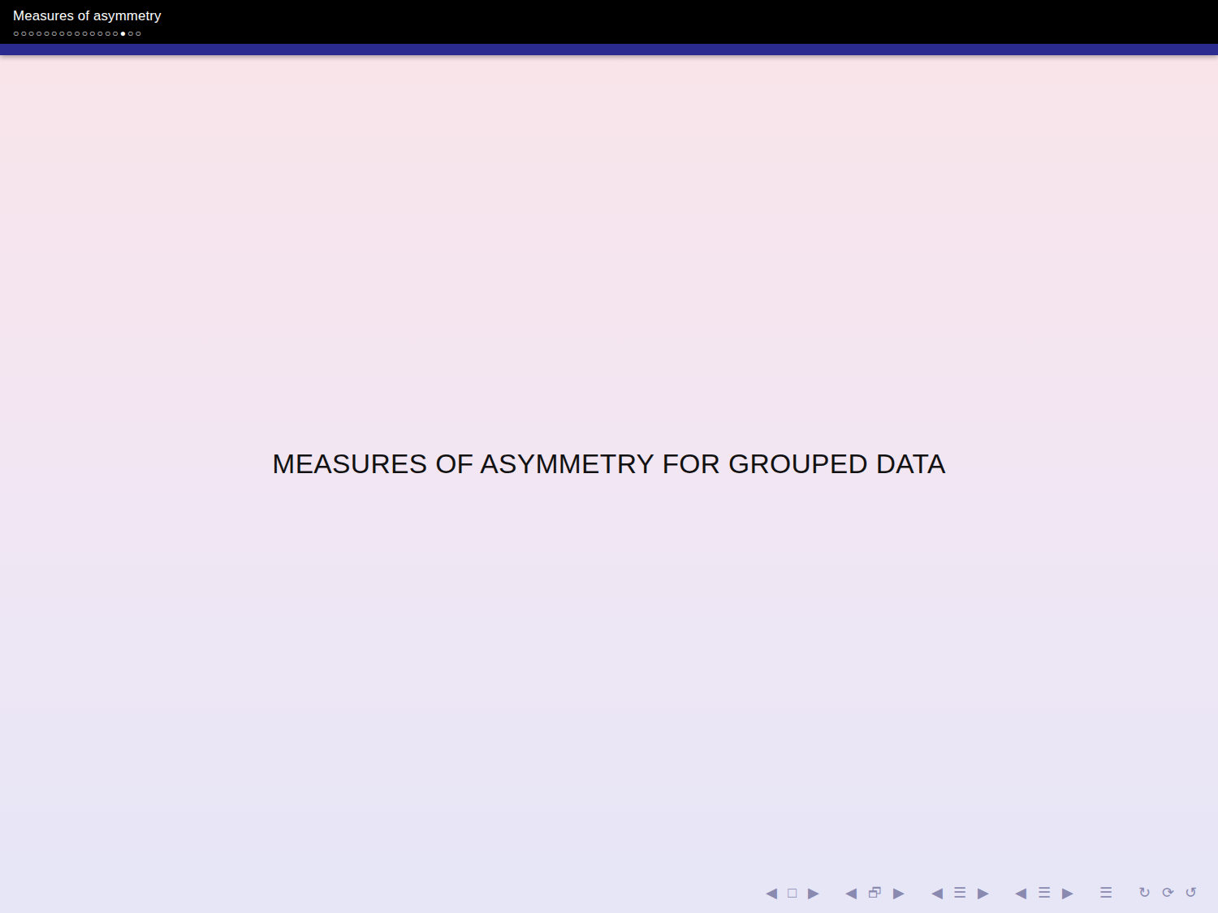Measures of asymmetry
○○○○○○○○○○○○○○●○○
MEASURES OF ASYMMETRY FOR GROUPED DATA
◀ □ ▶ ◀ 🗗 ▶ ◀ ☰ ▶ ◀ ☰ ▶ ☰ ↻ ⟳ ↺